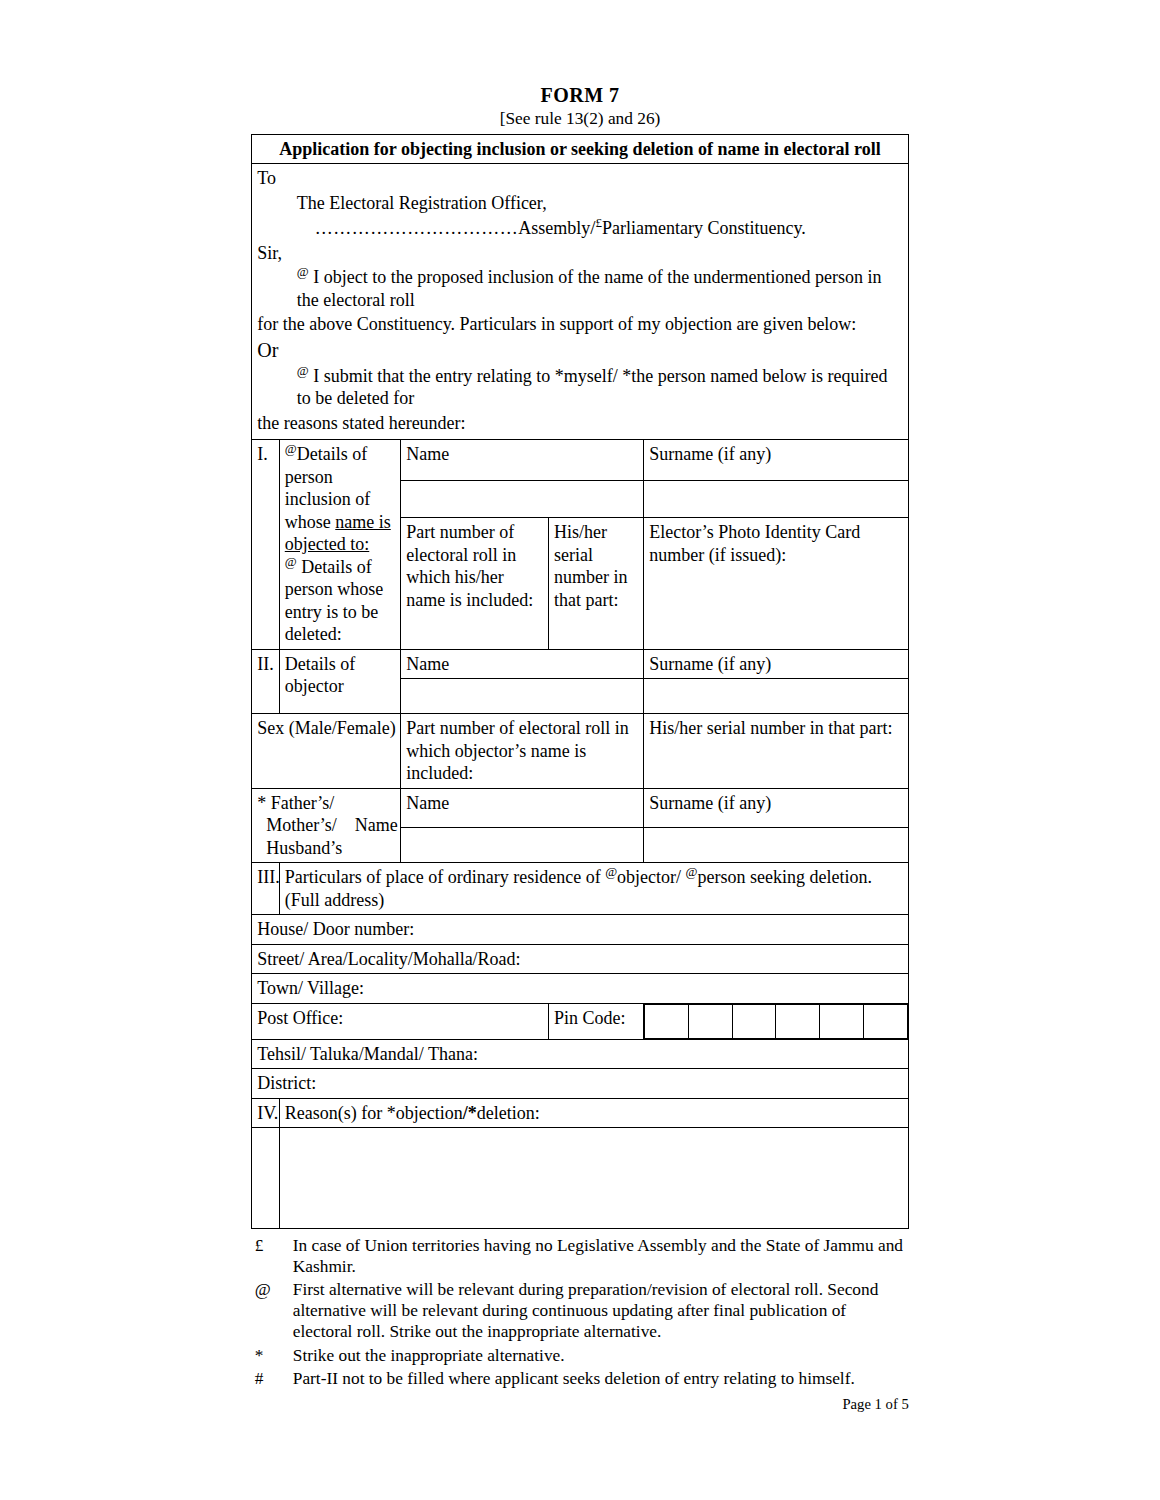FORM 7
[See rule 13(2) and 26)
| Application for objecting inclusion or seeking deletion of name in electoral roll |
| To The Electoral Registration Officer, …………………………… Assembly / £ Parliamentary Constituency. Sir, @ I object to the proposed inclusion of the name of the undermentioned person in the electoral roll for the above Constituency. Particulars in support of my objection are given below: Or @ I submit that the entry relating to *myself/ *the person named below is required to be deleted for the reasons stated hereunder: |
| I. | @ Details of person inclusion of whose name is objected to: @ Details of person whose entry is to be deleted: | Name | Surname (if any) |
| Part number of electoral roll in which his/her name is included: | His/her serial number in that part: | Elector’s Photo Identity Card number (if issued): |
| II. | Details of objector | Name | Surname (if any) |
| Sex (Male/Female) | Part number of electoral roll in which objector’s name is included: | His/her serial number in that part: |
| * Father’s/ Mother’s/ Name Husband’s | Name | Surname (if any) |
| III. | Particulars of place of ordinary residence of @ objector/ @ person seeking deletion. (Full address) |
| House/ Door number: |
| Street/ Area/Locality/Mohalla/Road: |
| Town/ Village: |
| Post Office: | Pin Code: | |
| Tehsil/ Taluka/Mandal/ Thana: |
| District: |
| IV. | Reason(s) for *objection /* deletion: |
| £ | In case of Union territories having no Legislative Assembly and the State of Jammu and Kashmir. |
| @ | First alternative will be relevant during preparation/revision of electoral roll. Second alternative will be relevant during continuous updating after final publication of electoral roll. Strike out the inappropriate alternative. |
| * | Strike out the inappropriate alternative. |
| # | Part-II not to be filled where applicant seeks deletion of entry relating to himself. |
Page 1 of 5